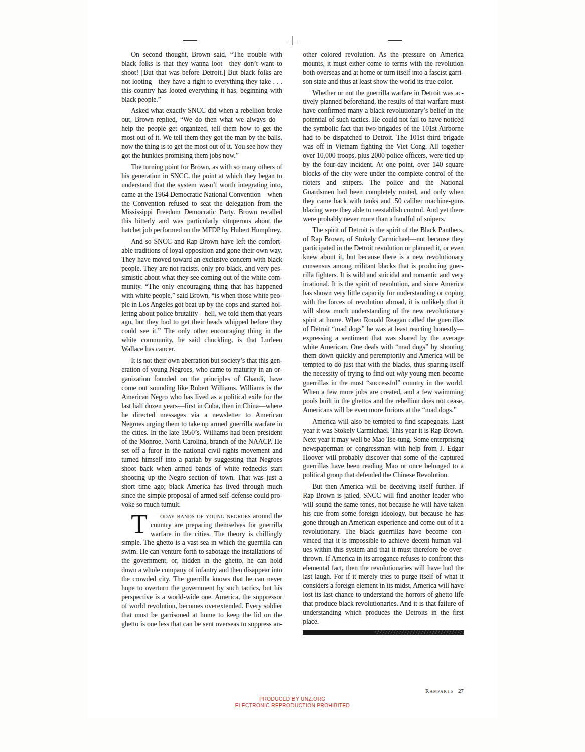On second thought, Brown said, “The trouble with black folks is that they wanna loot—they don’t want to shoot! [But that was before Detroit.] But black folks are not looting—they have a right to everything they take . . . this country has looted everything it has, beginning with black people.”
Asked what exactly SNCC did when a rebellion broke out, Brown replied, “We do then what we always do—help the people get organized, tell them how to get the most out of it. We tell them they got the man by the balls, now the thing is to get the most out of it. You see how they got the hunkies promising them jobs now.”
The turning point for Brown, as with so many others of his generation in SNCC, the point at which they began to understand that the system wasn’t worth integrating into, came at the 1964 Democratic National Convention—when the Convention refused to seat the delegation from the Mississippi Freedom Democratic Party. Brown recalled this bitterly and was particularly vituperous about the hatchet job performed on the MFDP by Hubert Humphrey.
And so SNCC and Rap Brown have left the comfortable traditions of loyal opposition and gone their own way. They have moved toward an exclusive concern with black people. They are not racists, only pro-black, and very pessimistic about what they see coming out of the white community. “The only encouraging thing that has happened with white people,” said Brown, “is when those white people in Los Angeles got beat up by the cops and started hollering about police brutality—hell, we told them that years ago, but they had to get their heads whipped before they could see it.” The only other encouraging thing in the white community, he said chuckling, is that Lurleen Wallace has cancer.
It is not their own aberration but society’s that this generation of young Negroes, who came to maturity in an organization founded on the principles of Ghandi, have come out sounding like Robert Williams. Williams is the American Negro who has lived as a political exile for the last half dozen years—first in Cuba, then in China—where he directed messages via a newsletter to American Negroes urging them to take up armed guerrilla warfare in the cities. In the late 1950’s, Williams had been president of the Monroe, North Carolina, branch of the NAACP. He set off a furor in the national civil rights movement and turned himself into a pariah by suggesting that Negroes shoot back when armed bands of white rednecks start shooting up the Negro section of town. That was just a short time ago; black America has lived through much since the simple proposal of armed self-defense could provoke so much tumult.
Today bands of young negroes around the country are preparing themselves for guerrilla warfare in the cities. The theory is chillingly simple. The ghetto is a vast sea in which the guerrilla can swim. He can venture forth to sabotage the installations of the government, or, hidden in the ghetto, he can hold down a whole company of infantry and then disappear into the crowded city. The guerrilla knows that he can never hope to overturn the government by such tactics, but his perspective is a world-wide one. America, the suppressor of world revolution, becomes overextended. Every soldier that must be garrisoned at home to keep the lid on the ghetto is one less that can be sent overseas to suppress another colored revolution. As the pressure on America mounts, it must either come to terms with the revolution both overseas and at home or turn itself into a fascist garrison state and thus at least show the world its true color.
Whether or not the guerrilla warfare in Detroit was actively planned beforehand, the results of that warfare must have confirmed many a black revolutionary’s belief in the potential of such tactics. He could not fail to have noticed the symbolic fact that two brigades of the 101st Airborne had to be dispatched to Detroit. The 101st third brigade was off in Vietnam fighting the Viet Cong. All together over 10,000 troops, plus 2000 police officers, were tied up by the four-day incident. At one point, over 140 square blocks of the city were under the complete control of the rioters and snipers. The police and the National Guardsmen had been completely routed, and only when they came back with tanks and .50 caliber machine-guns blazing were they able to reestablish control. And yet there were probably never more than a handful of snipers.
The spirit of Detroit is the spirit of the Black Panthers, of Rap Brown, of Stokely Carmichael—not because they participated in the Detroit revolution or planned it, or even knew about it, but because there is a new revolutionary consensus among militant blacks that is producing guerrilla fighters. It is wild and suicidal and romantic and very irrational. It is the spirit of revolution, and since America has shown very little capacity for understanding or coping with the forces of revolution abroad, it is unlikely that it will show much understanding of the new revolutionary spirit at home. When Ronald Reagan called the guerrillas of Detroit “mad dogs” he was at least reacting honestly—expressing a sentiment that was shared by the average white American. One deals with “mad dogs” by shooting them down quickly and peremptorily and America will be tempted to do just that with the blacks, thus sparing itself the necessity of trying to find out why young men become guerrillas in the most “successful” country in the world. When a few more jobs are created, and a few swimming pools built in the ghettos and the rebellion does not cease, Americans will be even more furious at the “mad dogs.”
America will also be tempted to find scapegoats. Last year it was Stokely Carmichael. This year it is Rap Brown. Next year it may well be Mao Tse-tung. Some enterprising newspaperman or congressman with help from J. Edgar Hoover will probably discover that some of the captured guerrillas have been reading Mao or once belonged to a political group that defended the Chinese Revolution.
But then America will be deceiving itself further. If Rap Brown is jailed, SNCC will find another leader who will sound the same tones, not because he will have taken his cue from some foreign ideology, but because he has gone through an American experience and come out of it a revolutionary. The black guerrillas have become convinced that it is impossible to achieve decent human values within this system and that it must therefore be overthrown. If America in its arrogance refuses to confront this elemental fact, then the revolutionaries will have had the last laugh. For if it merely tries to purge itself of what it considers a foreign element in its midst, America will have lost its last chance to understand the horrors of ghetto life that produce black revolutionaries. And it is that failure of understanding which produces the Detroits in the first place.
Rampakts 27
PRODUCED BY UNZ.ORG
ELECTRONIC REPRODUCTION PROHIBITED